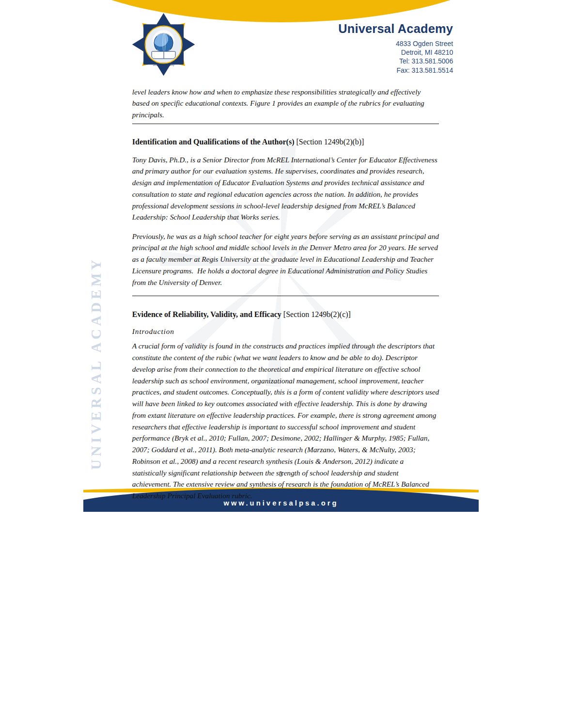UNIVERSAL ACADEMY
Universal Academy
Universal Academy
4833 Ogden Street
Detroit, MI 48210
Tel: 313.581.5006
Fax: 313.581.5514
level leaders know how and when to emphasize these responsibilities strategically and effectively based on specific educational contexts. Figure 1 provides an example of the rubrics for evaluating principals.
Identification and Qualifications of the Author(s) [Section 1249b(2)(b)]
Tony Davis, Ph.D., is a Senior Director from McREL International’s Center for Educator Effectiveness and primary author for our evaluation systems. He supervises, coordinates and provides research, design and implementation of Educator Evaluation Systems and provides technical assistance and consultation to state and regional education agencies across the nation. In addition, he provides professional development sessions in school-level leadership designed from McREL’s Balanced Leadership: School Leadership that Works series.
Previously, he was as a high school teacher for eight years before serving as an assistant principal and principal at the high school and middle school levels in the Denver Metro area for 20 years. He served as a faculty member at Regis University at the graduate level in Educational Leadership and Teacher Licensure programs. He holds a doctoral degree in Educational Administration and Policy Studies from the University of Denver.
Evidence of Reliability, Validity, and Efficacy [Section 1249b(2)(c)]
Introduction
A crucial form of validity is found in the constructs and practices implied through the descriptors that constitute the content of the rubic (what we want leaders to know and be able to do). Descriptor develop arise from their connection to the theoretical and empirical literature on effective school leadership such as school environment, organizational management, school improvement, teacher practices, and student outcomes. Conceptually, this is a form of content validity where descriptors used will have been linked to key outcomes associated with effective leadership. This is done by drawing from extant literature on effective leadership practices. For example, there is strong agreement among researchers that effective leadership is important to successful school improvement and student performance (Bryk et al., 2010; Fullan, 2007; Desimone, 2002; Hallinger & Murphy, 1985; Fullan, 2007; Goddard et al., 2011). Both meta-analytic research (Marzano, Waters, & McNulty, 2003; Robinson et al., 2008) and a recent research synthesis (Louis & Anderson, 2012) indicate a statistically significant relationship between the strength of school leadership and student achievement. The extensive review and synthesis of research is the foundation of McREL’s Balanced Leadership Principal Evaluation rubric.
3
www.universalpsa.org